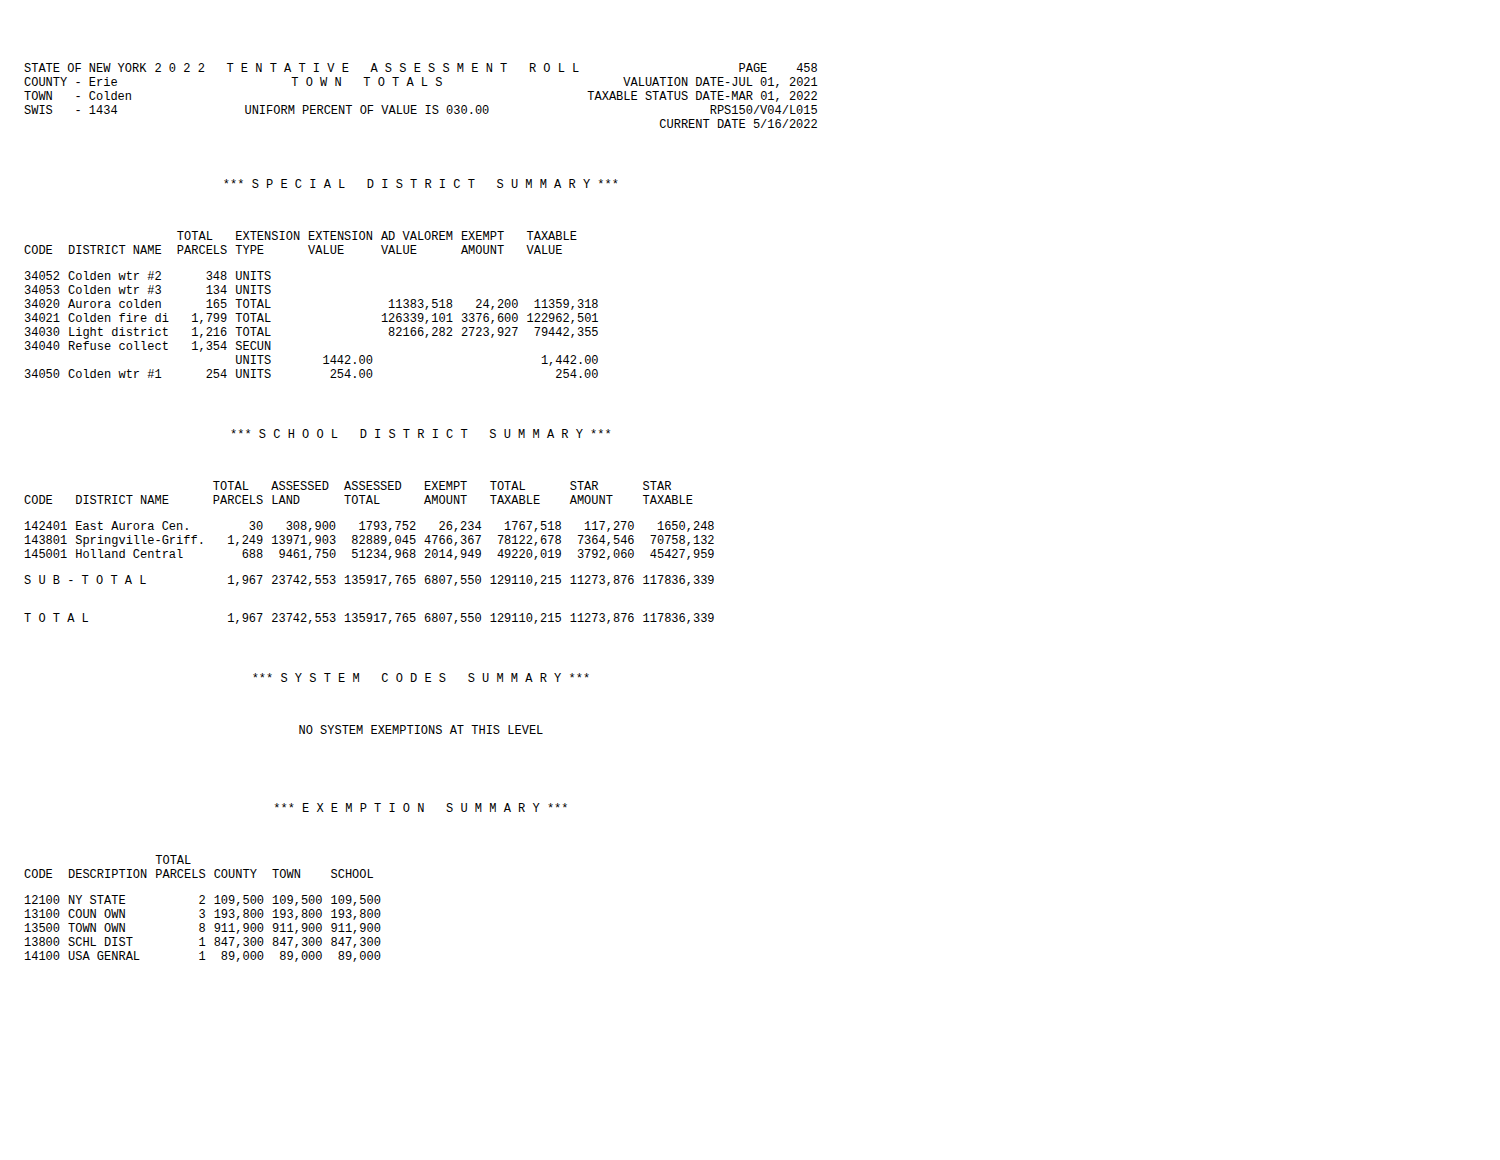| STATE OF NEW YORK | 2 0 2 2 T E N T A T I V E A S S E S S M E N T R O L L | PAGE 458 |
| COUNTY - Erie | T O W N T O T A L S | VALUATION DATE-JUL 01, 2021 |
| TOWN - Colden | | TAXABLE STATUS DATE-MAR 01, 2022 |
| SWIS - 1434 | UNIFORM PERCENT OF VALUE IS 030.00 | RPS150/V04/L015 |
| | CURRENT DATE 5/16/2022 |
*** S P E C I A L D I S T R I C T S U M M A R Y ***
| | | TOTAL | EXTENSION | EXTENSION | AD VALOREM | EXEMPT | TAXABLE |
| --- | --- | --- | --- | --- | --- | --- | --- |
| CODE | DISTRICT NAME | PARCELS | TYPE | VALUE | VALUE | AMOUNT | VALUE |
| 34052 | Colden wtr #2 | 348 | UNITS | | | | |
| 34053 | Colden wtr #3 | 134 | UNITS | | | | |
| 34020 | Aurora colden | 165 | TOTAL | | 11383,518 | 24,200 | 11359,318 |
| 34021 | Colden fire di | 1,799 | TOTAL | | 126339,101 | 3376,600 | 122962,501 |
| 34030 | Light district | 1,216 | TOTAL | | 82166,282 | 2723,927 | 79442,355 |
| 34040 | Refuse collect | 1,354 | SECUN | | | | |
| | | | UNITS | 1442.00 | | | 1,442.00 |
| 34050 | Colden wtr #1 | 254 | UNITS | 254.00 | | | 254.00 |
*** S C H O O L D I S T R I C T S U M M A R Y ***
| | | TOTAL | ASSESSED | ASSESSED | EXEMPT | TOTAL | STAR | STAR |
| --- | --- | --- | --- | --- | --- | --- | --- | --- |
| CODE | DISTRICT NAME | PARCELS | LAND | TOTAL | AMOUNT | TAXABLE | AMOUNT | TAXABLE |
| 142401 | East Aurora Cen. | 30 | 308,900 | 1793,752 | 26,234 | 1767,518 | 117,270 | 1650,248 |
| 143801 | Springville-Griff. | 1,249 | 13971,903 | 82889,045 | 4766,367 | 78122,678 | 7364,546 | 70758,132 |
| 145001 | Holland Central | 688 | 9461,750 | 51234,968 | 2014,949 | 49220,019 | 3792,060 | 45427,959 |
| S U B - T O T A L | 1,967 | 23742,553 | 135917,765 | 6807,550 | 129110,215 | 11273,876 | 117836,339 |
| T O T A L | 1,967 | 23742,553 | 135917,765 | 6807,550 | 129110,215 | 11273,876 | 117836,339 |
*** S Y S T E M C O D E S S U M M A R Y ***
NO SYSTEM EXEMPTIONS AT THIS LEVEL
*** E X E M P T I O N S U M M A R Y ***
| | | TOTAL | | | |
| --- | --- | --- | --- | --- | --- |
| CODE | DESCRIPTION | PARCELS | COUNTY | TOWN | SCHOOL |
| 12100 | NY STATE | 2 | 109,500 | 109,500 | 109,500 |
| 13100 | COUN OWN | 3 | 193,800 | 193,800 | 193,800 |
| 13500 | TOWN OWN | 8 | 911,900 | 911,900 | 911,900 |
| 13800 | SCHL DIST | 1 | 847,300 | 847,300 | 847,300 |
| 14100 | USA GENRAL | 1 | 89,000 | 89,000 | 89,000 |